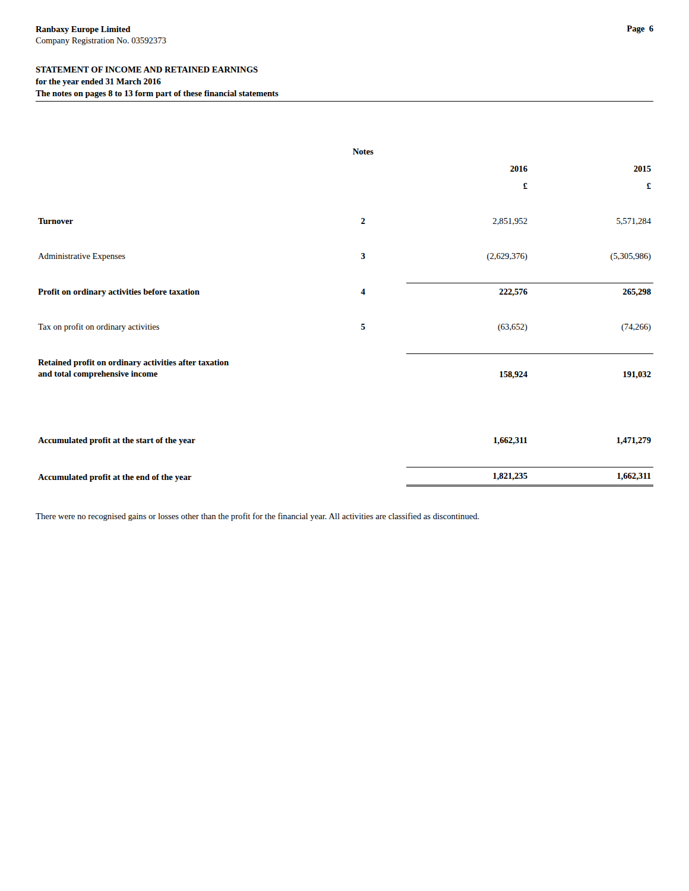Ranbaxy Europe Limited
Company Registration No. 03592373
Page 6
STATEMENT OF INCOME AND RETAINED EARNINGS
for the year ended 31 March 2016
The notes on pages 8 to 13 form part of these financial statements
| | Notes | | |
| | | 2016 | 2015 |
| | | £ | £ |
| Turnover | 2 | 2,851,952 | 5,571,284 |
| Administrative Expenses | 3 | (2,629,376) | (5,305,986) |
| Profit on ordinary activities before taxation | 4 | 222,576 | 265,298 |
| Tax on profit on ordinary activities | 5 | (63,652) | (74,266) |
| Retained profit on ordinary activities after taxation and total comprehensive income | | 158,924 | 191,032 |
| Accumulated profit at the start of the year | | 1,662,311 | 1,471,279 |
| Accumulated profit at the end of the year | | 1,821,235 | 1,662,311 |
There were no recognised gains or losses other than the profit for the financial year. All activities are classified as discontinued.